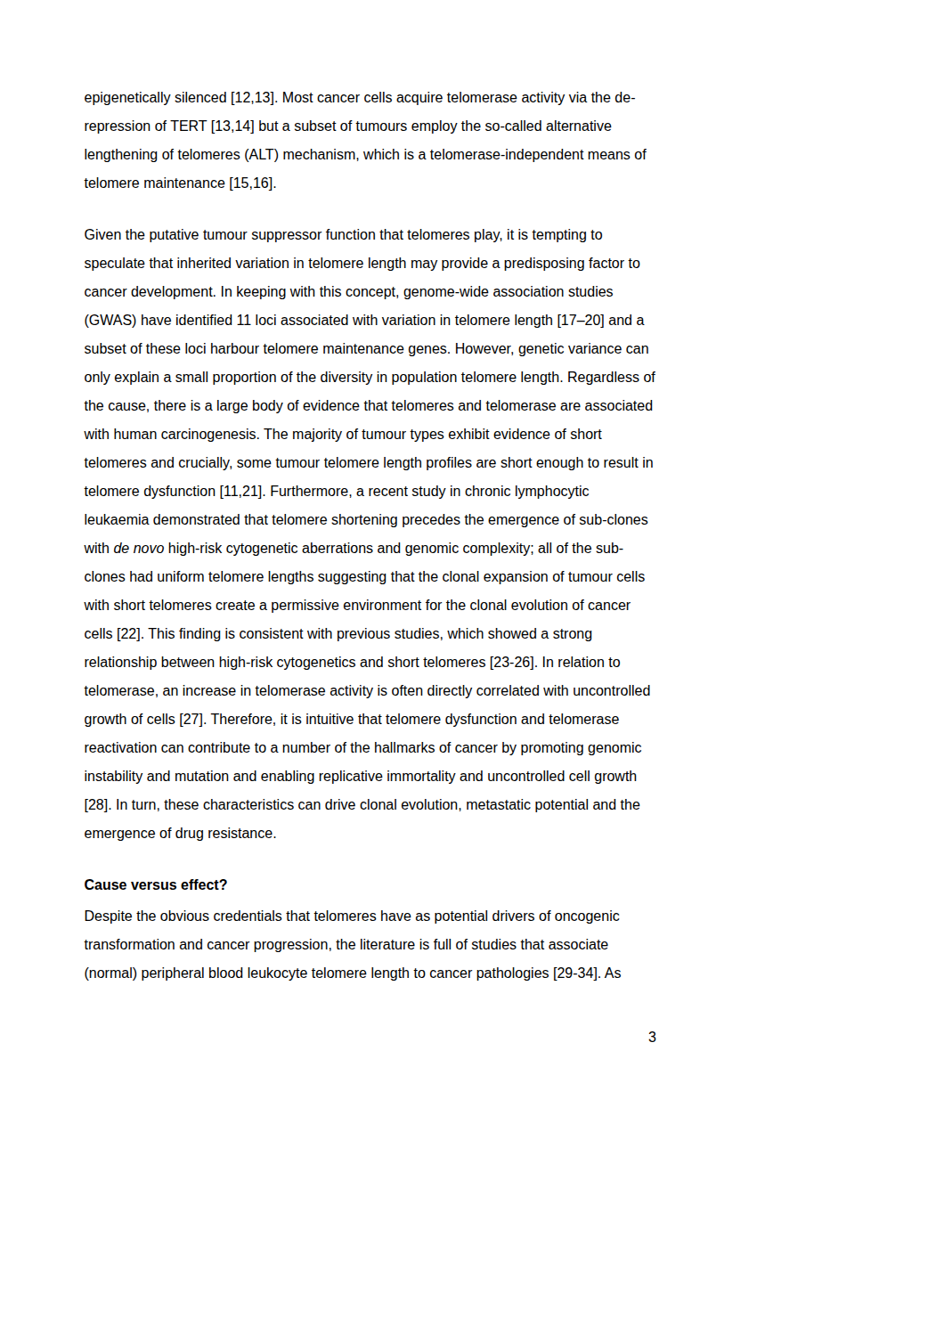epigenetically silenced [12,13]. Most cancer cells acquire telomerase activity via the de-repression of TERT [13,14] but a subset of tumours employ the so-called alternative lengthening of telomeres (ALT) mechanism, which is a telomerase-independent means of telomere maintenance [15,16].
Given the putative tumour suppressor function that telomeres play, it is tempting to speculate that inherited variation in telomere length may provide a predisposing factor to cancer development. In keeping with this concept, genome-wide association studies (GWAS) have identified 11 loci associated with variation in telomere length [17–20] and a subset of these loci harbour telomere maintenance genes. However, genetic variance can only explain a small proportion of the diversity in population telomere length. Regardless of the cause, there is a large body of evidence that telomeres and telomerase are associated with human carcinogenesis. The majority of tumour types exhibit evidence of short telomeres and crucially, some tumour telomere length profiles are short enough to result in telomere dysfunction [11,21]. Furthermore, a recent study in chronic lymphocytic leukaemia demonstrated that telomere shortening precedes the emergence of sub-clones with de novo high-risk cytogenetic aberrations and genomic complexity; all of the sub-clones had uniform telomere lengths suggesting that the clonal expansion of tumour cells with short telomeres create a permissive environment for the clonal evolution of cancer cells [22]. This finding is consistent with previous studies, which showed a strong relationship between high-risk cytogenetics and short telomeres [23-26]. In relation to telomerase, an increase in telomerase activity is often directly correlated with uncontrolled growth of cells [27]. Therefore, it is intuitive that telomere dysfunction and telomerase reactivation can contribute to a number of the hallmarks of cancer by promoting genomic instability and mutation and enabling replicative immortality and uncontrolled cell growth [28]. In turn, these characteristics can drive clonal evolution, metastatic potential and the emergence of drug resistance.
Cause versus effect?
Despite the obvious credentials that telomeres have as potential drivers of oncogenic transformation and cancer progression, the literature is full of studies that associate (normal) peripheral blood leukocyte telomere length to cancer pathologies [29-34]. As
3